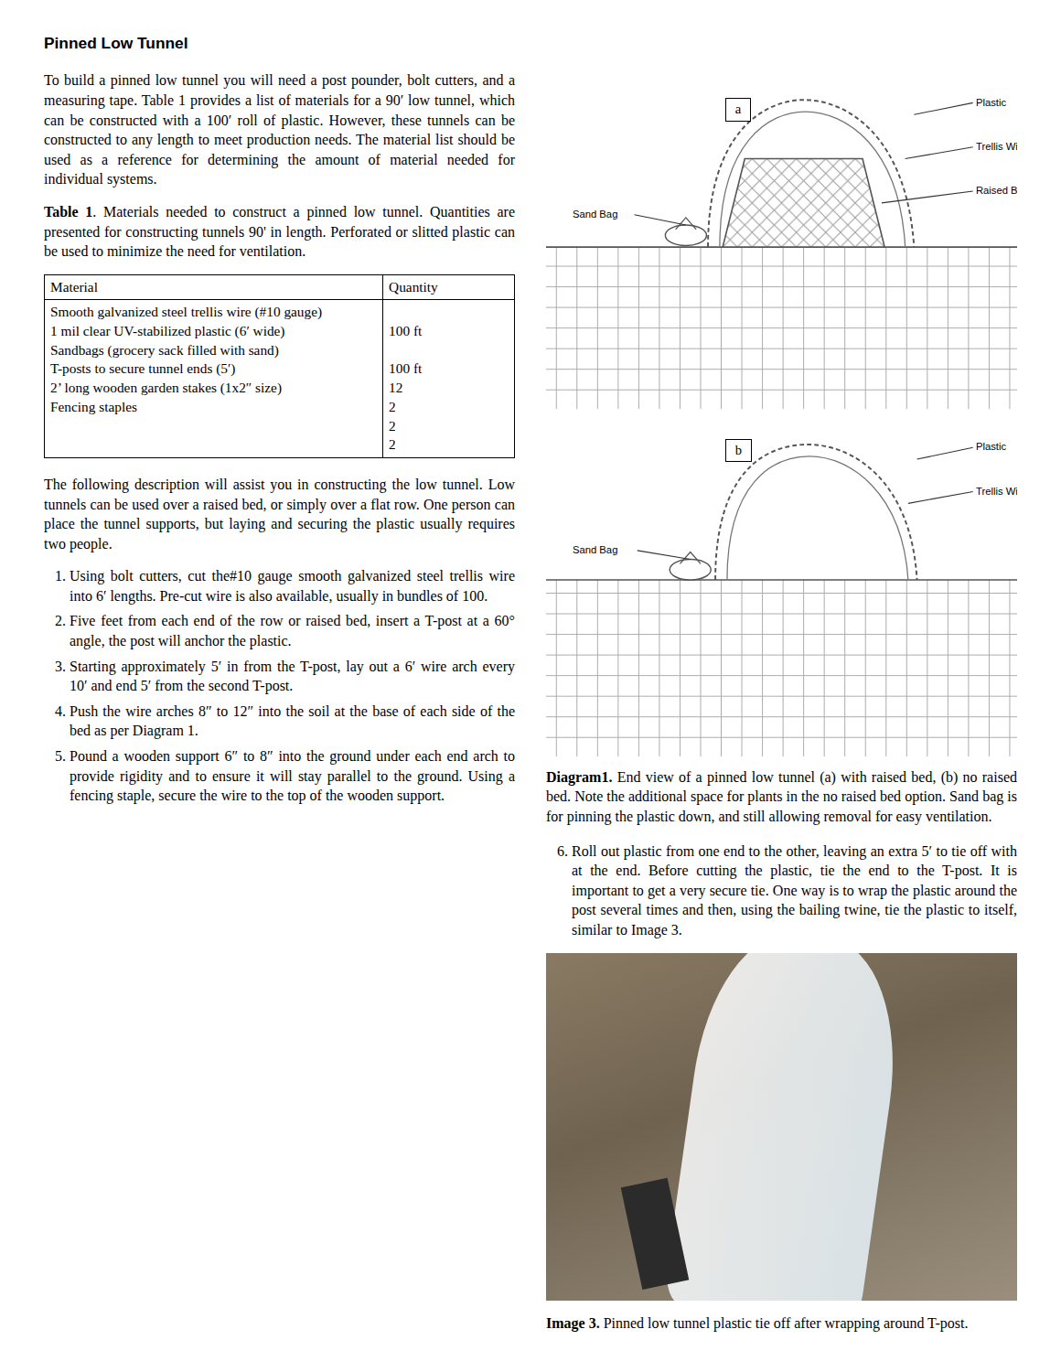Pinned Low Tunnel
To build a pinned low tunnel you will need a post pounder, bolt cutters, and a measuring tape. Table 1 provides a list of materials for a 90′ low tunnel, which can be constructed with a 100′ roll of plastic. However, these tunnels can be constructed to any length to meet production needs. The material list should be used as a reference for determining the amount of material needed for individual systems.
Table 1. Materials needed to construct a pinned low tunnel. Quantities are presented for constructing tunnels 90' in length. Perforated or slitted plastic can be used to minimize the need for ventilation.
| Material | Quantity |
| --- | --- |
| Smooth galvanized steel trellis wire (#10 gauge) 1 mil clear UV-stabilized plastic (6′ wide) Sandbags (grocery sack filled with sand) T-posts to secure tunnel ends (5′) 2’ long wooden garden stakes (1x2″ size) Fencing staples | 100 ft 100 ft 12 2 2 2 |
The following description will assist you in constructing the low tunnel. Low tunnels can be used over a raised bed, or simply over a flat row. One person can place the tunnel supports, but laying and securing the plastic usually requires two people.
Using bolt cutters, cut the#10 gauge smooth galvanized steel trellis wire into 6′ lengths. Pre-cut wire is also available, usually in bundles of 100.
Five feet from each end of the row or raised bed, insert a T-post at a 60° angle, the post will anchor the plastic.
Starting approximately 5′ in from the T-post, lay out a 6′ wire arch every 10′ and end 5′ from the second T-post.
Push the wire arches 8″ to 12″ into the soil at the base of each side of the bed as per Diagram 1.
Pound a wooden support 6″ to 8″ into the ground under each end arch to provide rigidity and to ensure it will stay parallel to the ground. Using a fencing staple, secure the wire to the top of the wooden support.
Plastic Trellis Wire Raised Bed Sand Bag a
Plastic Trellis Wire Sand Bag b
Diagram1. End view of a pinned low tunnel (a) with raised bed, (b) no raised bed. Note the additional space for plants in the no raised bed option. Sand bag is for pinning the plastic down, and still allowing removal for easy ventilation.
Roll out plastic from one end to the other, leaving an extra 5′ to tie off with at the end. Before cutting the plastic, tie the end to the T-post. It is important to get a very secure tie. One way is to wrap the plastic around the post several times and then, using the bailing twine, tie the plastic to itself, similar to Image 3.
Image 3. Pinned low tunnel plastic tie off after wrapping around T-post.